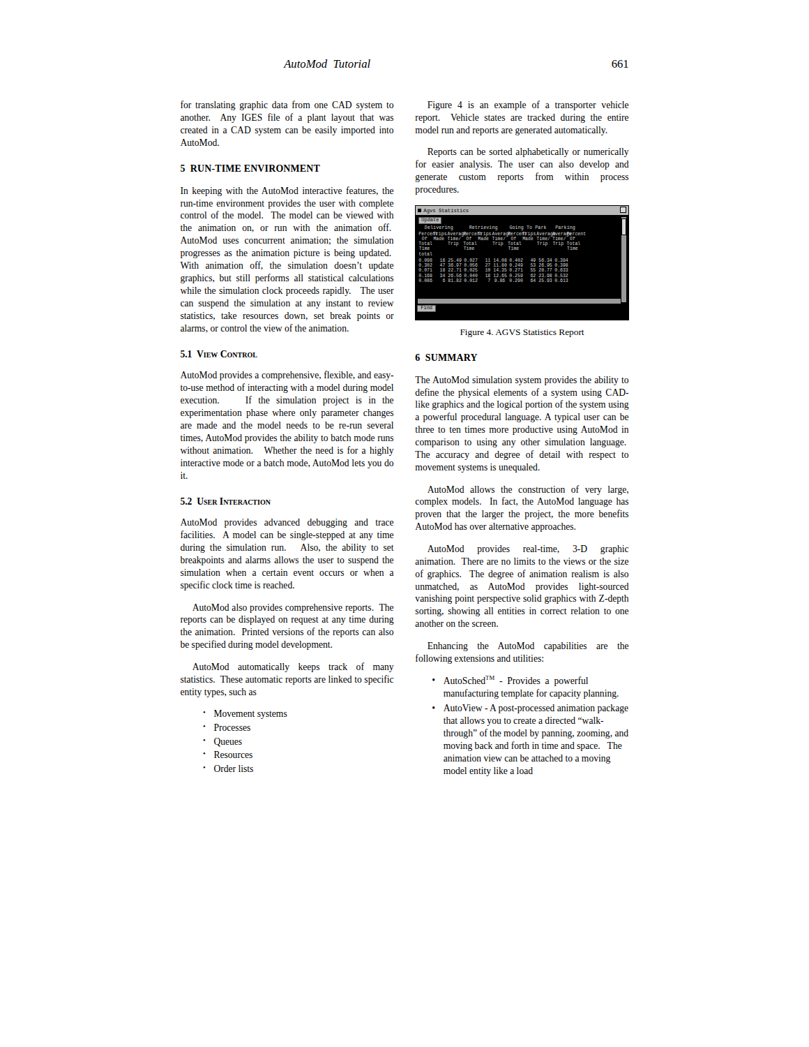AutoMod Tutorial
661
for translating graphic data from one CAD system to another. Any IGES file of a plant layout that was created in a CAD system can be easily imported into AutoMod.
5 Run-Time Environment
In keeping with the AutoMod interactive features, the run-time environment provides the user with complete control of the model. The model can be viewed with the animation on, or run with the animation off. AutoMod uses concurrent animation; the simulation progresses as the animation picture is being updated. With animation off, the simulation doesn’t update graphics, but still performs all statistical calculations while the simulation clock proceeds rapidly. The user can suspend the simulation at any instant to review statistics, take resources down, set break points or alarms, or control the view of the animation.
5.1 View Control
AutoMod provides a comprehensive, flexible, and easy-to-use method of interacting with a model during model execution. If the simulation project is in the experimentation phase where only parameter changes are made and the model needs to be re-run several times, AutoMod provides the ability to batch mode runs without animation. Whether the need is for a highly interactive mode or a batch mode, AutoMod lets you do it.
5.2 User Interaction
AutoMod provides advanced debugging and trace facilities. A model can be single-stepped at any time during the simulation run. Also, the ability to set breakpoints and alarms allows the user to suspend the simulation when a certain event occurs or when a specific clock time is reached.
AutoMod also provides comprehensive reports. The reports can be displayed on request at any time during the animation. Printed versions of the reports can also be specified during model development.
AutoMod automatically keeps track of many statistics. These automatic reports are linked to specific entity types, such as
Movement systems
Processes
Queues
Resources
Order lists
Figure 4 is an example of a transporter vehicle report. Vehicle states are tracked during the entire model run and reports are generated automatically.
Reports can be sorted alphabetically or numerically for easier analysis. The user can also develop and generate custom reports from within process procedures.
Agvs Statistics
Update
Delivering
Percent
Of Total
Time
Trips
Made
Average
Time/
Trip
Retrieving
Percent
Of Total
Time
Trips
Made
Average
Time/
Trip
Going To Park
Percent
Of Total
Time
Trips
Made
Average
Time/
Trip
Parking
Average
Time/
Trip
Percent
Of Total
Time
total
0.098
18
25.49
0.027
11
14.08
0.402
49
56.34
0.384
0.302
47
36.97
0.056
27
11.80
0.249
53
26.95
0.398
0.071
18
22.71
0.025
10
14.35
0.271
55
28.77
0.633
0.168
34
26.56
0.040
18
12.65
0.259
62
23.98
0.532
0.086
6
81.82
0.012
7
9.86
0.290
64
25.93
0.613
Find
Figure 4. AGVS Statistics Report
6 Summary
The AutoMod simulation system provides the ability to define the physical elements of a system using CAD-like graphics and the logical portion of the system using a powerful procedural language. A typical user can be three to ten times more productive using AutoMod in comparison to using any other simulation language. The accuracy and degree of detail with respect to movement systems is unequaled.
AutoMod allows the construction of very large, complex models. In fact, the AutoMod language has proven that the larger the project, the more benefits AutoMod has over alternative approaches.
AutoMod provides real-time, 3-D graphic animation. There are no limits to the views or the size of graphics. The degree of animation realism is also unmatched, as AutoMod provides light-sourced vanishing point perspective solid graphics with Z-depth sorting, showing all entities in correct relation to one another on the screen.
Enhancing the AutoMod capabilities are the following extensions and utilities:
AutoSchedTM - Provides a powerful manufacturing template for capacity planning.
AutoView - A post-processed animation package that allows you to create a directed “walk-through” of the model by panning, zooming, and moving back and forth in time and space. The animation view can be attached to a moving model entity like a load